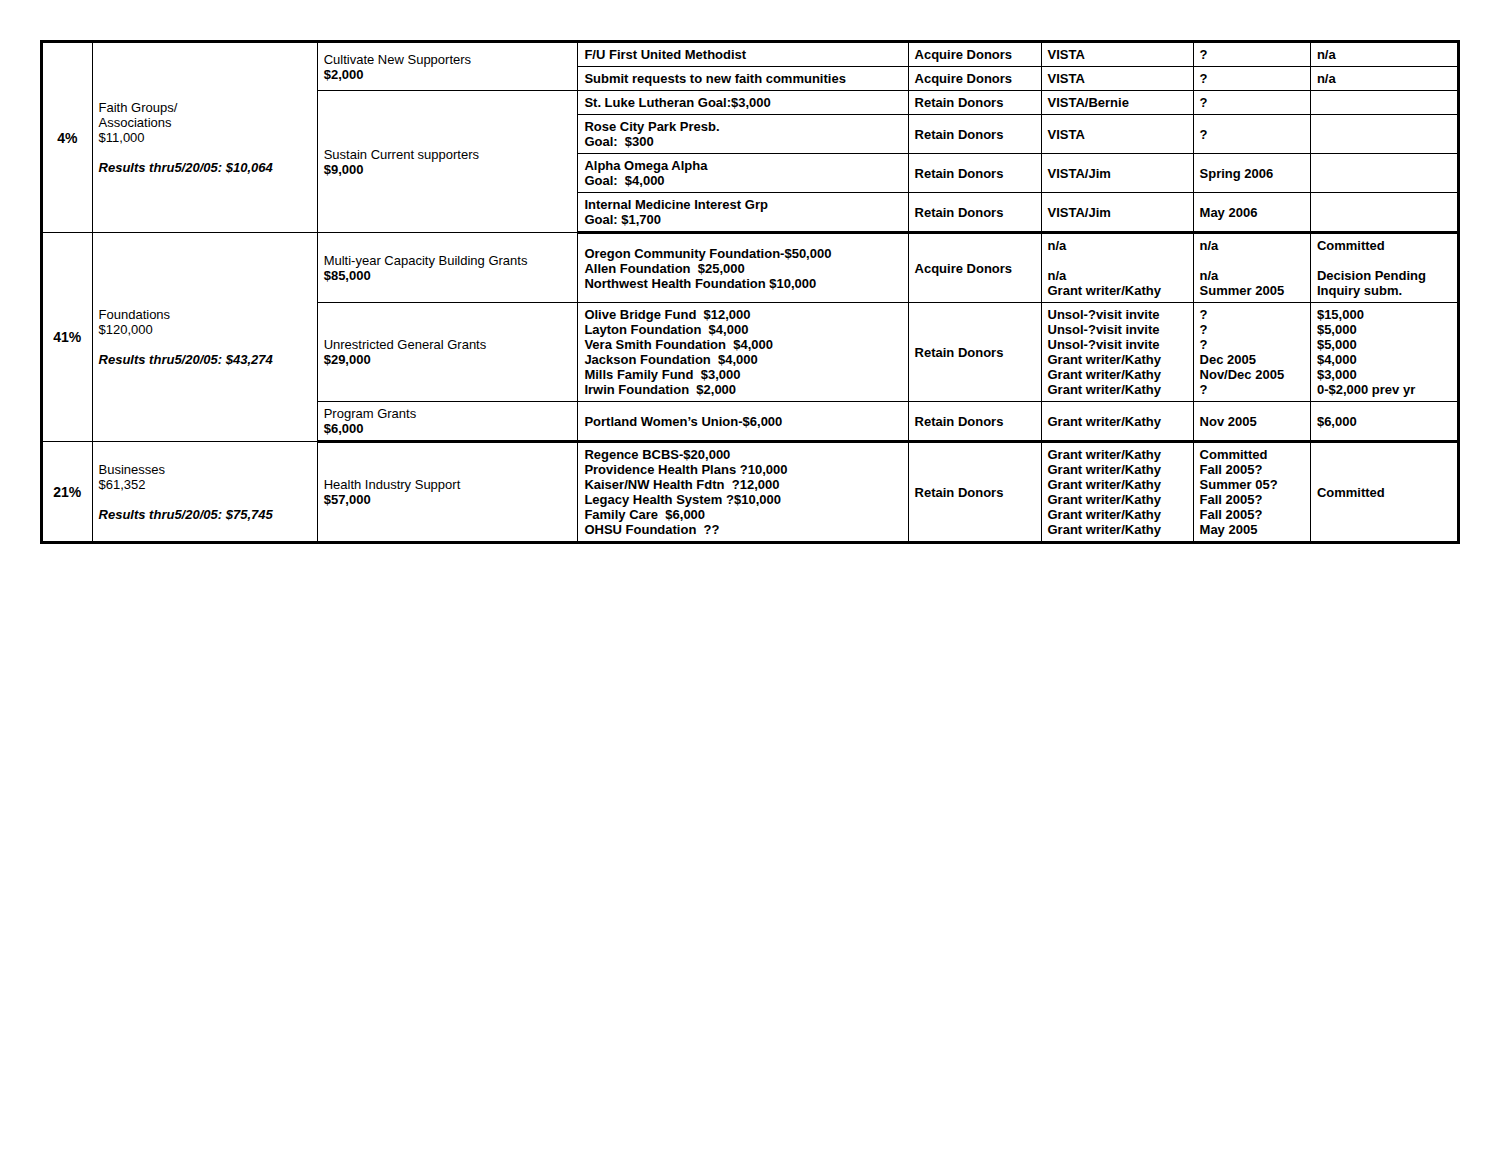| 4% | Faith Groups/ Associations $11,000 Results thru5/20/05: $10,064 | Cultivate New Supporters $2,000 | F/U First United Methodist | Acquire Donors | VISTA | ? | n/a |
| Submit requests to new faith communities | Acquire Donors | VISTA | ? | n/a |
| Sustain Current supporters $9,000 | St. Luke Lutheran Goal:$3,000 | Retain Donors | VISTA/Bernie | ? | |
| Rose City Park Presb. Goal: $300 | Retain Donors | VISTA | ? | |
| Alpha Omega Alpha Goal: $4,000 | Retain Donors | VISTA/Jim | Spring 2006 | |
| Internal Medicine Interest Grp Goal: $1,700 | Retain Donors | VISTA/Jim | May 2006 | |
| 41% | Foundations $120,000 Results thru5/20/05: $43,274 | Multi-year Capacity Building Grants $85,000 | Oregon Community Foundation-$50,000 Allen Foundation $25,000 Northwest Health Foundation $10,000 | Acquire Donors | n/a n/a Grant writer/Kathy | n/a n/a Summer 2005 | Committed Decision Pending Inquiry subm. |
| Unrestricted General Grants $29,000 | Olive Bridge Fund $12,000 Layton Foundation $4,000 Vera Smith Foundation $4,000 Jackson Foundation $4,000 Mills Family Fund $3,000 Irwin Foundation $2,000 | Retain Donors | Unsol-?visit invite Unsol-?visit invite Unsol-?visit invite Grant writer/Kathy Grant writer/Kathy Grant writer/Kathy | ? ? ? Dec 2005 Nov/Dec 2005 ? | $15,000 $5,000 $5,000 $4,000 $3,000 0-$2,000 prev yr |
| Program Grants $6,000 | Portland Women’s Union-$6,000 | Retain Donors | Grant writer/Kathy | Nov 2005 | $6,000 |
| 21% | Businesses $61,352 Results thru5/20/05: $75,745 | Health Industry Support $57,000 | Regence BCBS-$20,000 Providence Health Plans ?10,000 Kaiser/NW Health Fdtn ?12,000 Legacy Health System ?$10,000 Family Care $6,000 OHSU Foundation ?? | Retain Donors | Grant writer/Kathy Grant writer/Kathy Grant writer/Kathy Grant writer/Kathy Grant writer/Kathy Grant writer/Kathy | Committed Fall 2005? Summer 05? Fall 2005? Fall 2005? May 2005 | Committed |